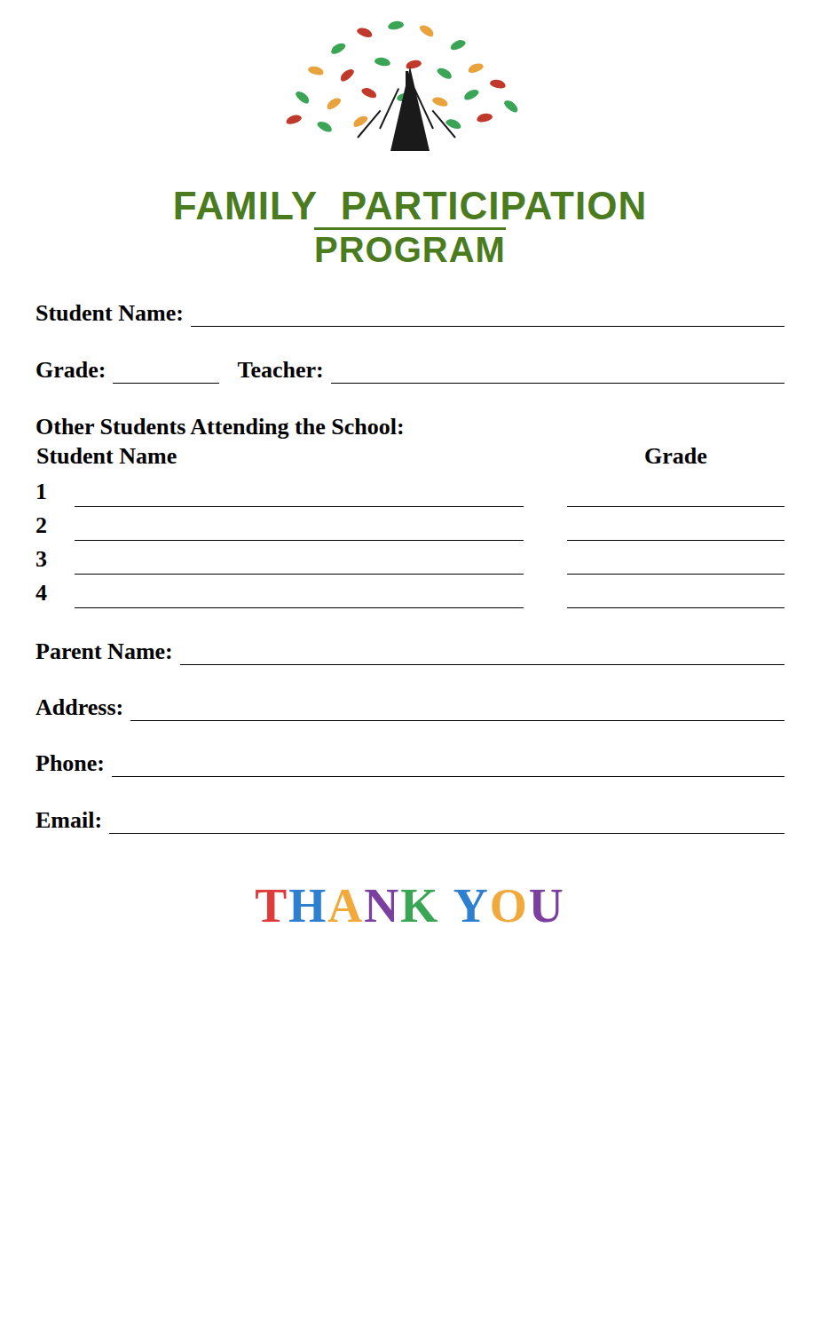FAMILY PARTICIPATION
PROGRAM
Student Name:
Grade: Teacher:
Other Students Attending the School:
| Student Name | | Grade |
| --- | --- | --- |
| 1 | | | |
| 2 | | | |
| 3 | | | |
| 4 | | | |
Parent Name:
Address:
Phone:
Email:
THANK YOU